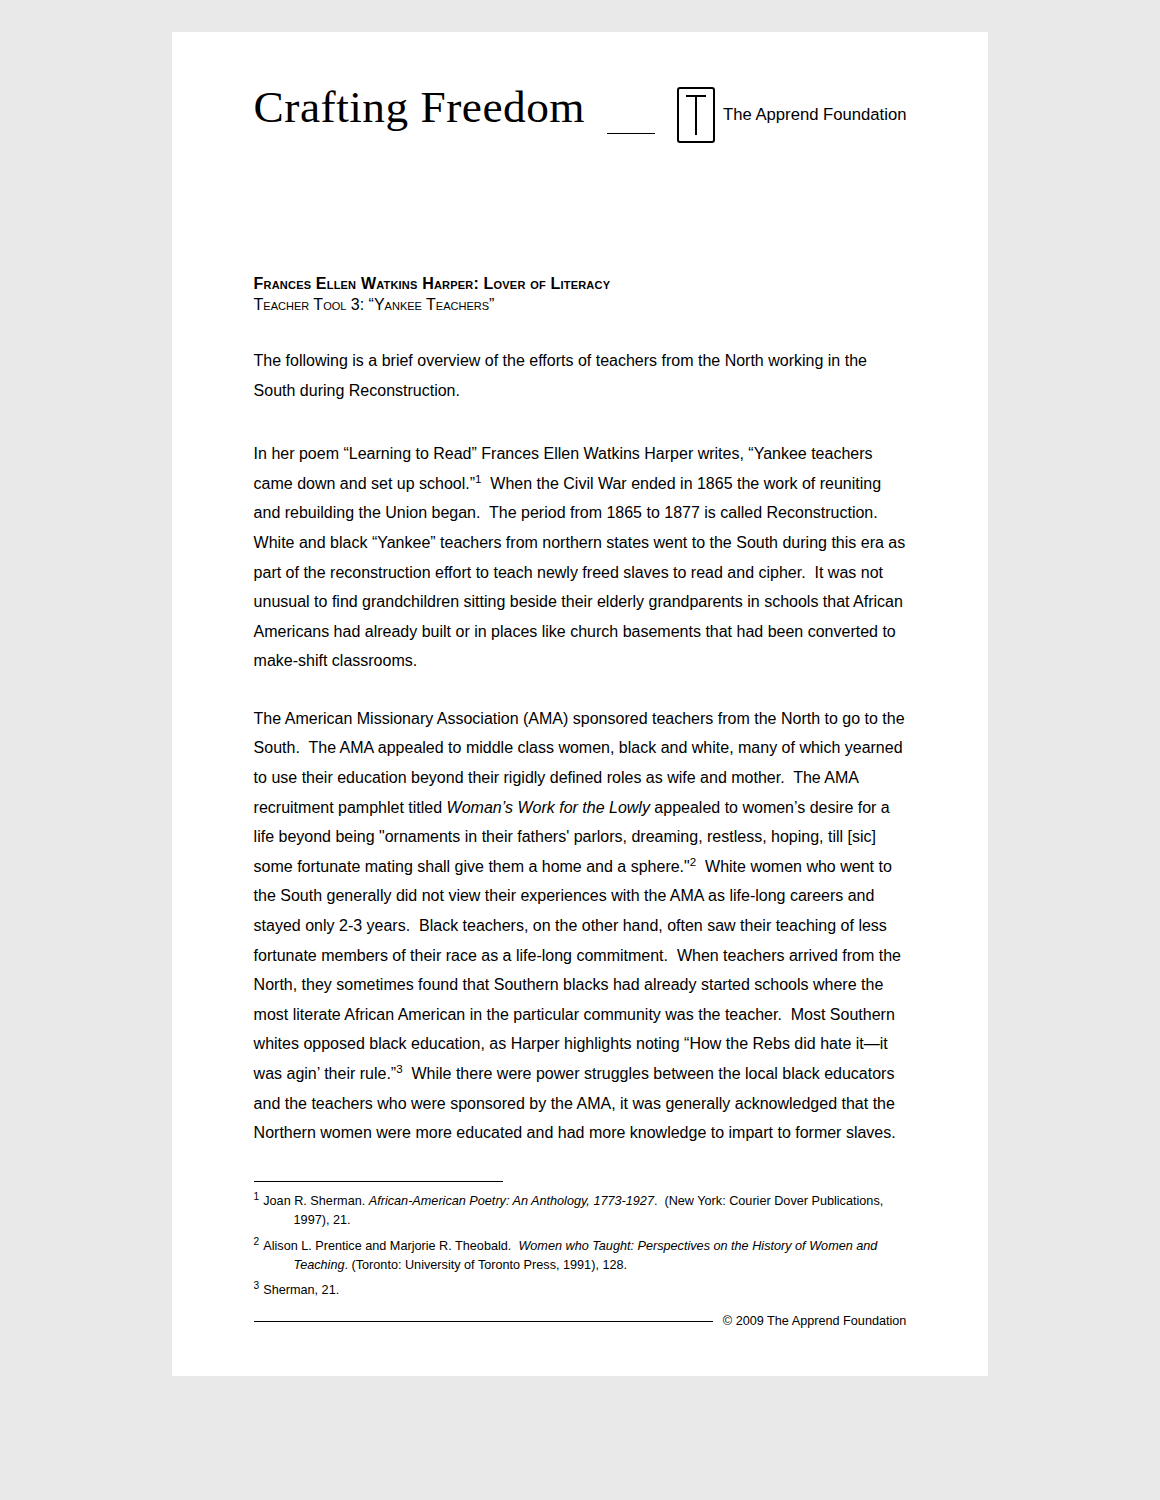Crafting Freedom
The Apprend Foundation
Frances Ellen Watkins Harper: Lover of Literacy
Teacher Tool 3: “Yankee Teachers”
The following is a brief overview of the efforts of teachers from the North working in the South during Reconstruction.
In her poem “Learning to Read” Frances Ellen Watkins Harper writes, “Yankee teachers came down and set up school.”1 When the Civil War ended in 1865 the work of reuniting and rebuilding the Union began. The period from 1865 to 1877 is called Reconstruction. White and black “Yankee” teachers from northern states went to the South during this era as part of the reconstruction effort to teach newly freed slaves to read and cipher. It was not unusual to find grandchildren sitting beside their elderly grandparents in schools that African Americans had already built or in places like church basements that had been converted to make-shift classrooms.
The American Missionary Association (AMA) sponsored teachers from the North to go to the South. The AMA appealed to middle class women, black and white, many of which yearned to use their education beyond their rigidly defined roles as wife and mother. The AMA recruitment pamphlet titled Woman’s Work for the Lowly appealed to women’s desire for a life beyond being "ornaments in their fathers' parlors, dreaming, restless, hoping, till [sic] some fortunate mating shall give them a home and a sphere."2 White women who went to the South generally did not view their experiences with the AMA as life-long careers and stayed only 2-3 years. Black teachers, on the other hand, often saw their teaching of less fortunate members of their race as a life-long commitment. When teachers arrived from the North, they sometimes found that Southern blacks had already started schools where the most literate African American in the particular community was the teacher. Most Southern whites opposed black education, as Harper highlights noting “How the Rebs did hate it—it was agin’ their rule.”3 While there were power struggles between the local black educators and the teachers who were sponsored by the AMA, it was generally acknowledged that the Northern women were more educated and had more knowledge to impart to former slaves.
1 Joan R. Sherman. African-American Poetry: An Anthology, 1773-1927. (New York: Courier Dover Publications, 1997), 21.
2 Alison L. Prentice and Marjorie R. Theobald. Women who Taught: Perspectives on the History of Women and Teaching. (Toronto: University of Toronto Press, 1991), 128.
3 Sherman, 21.
© 2009 The Apprend Foundation